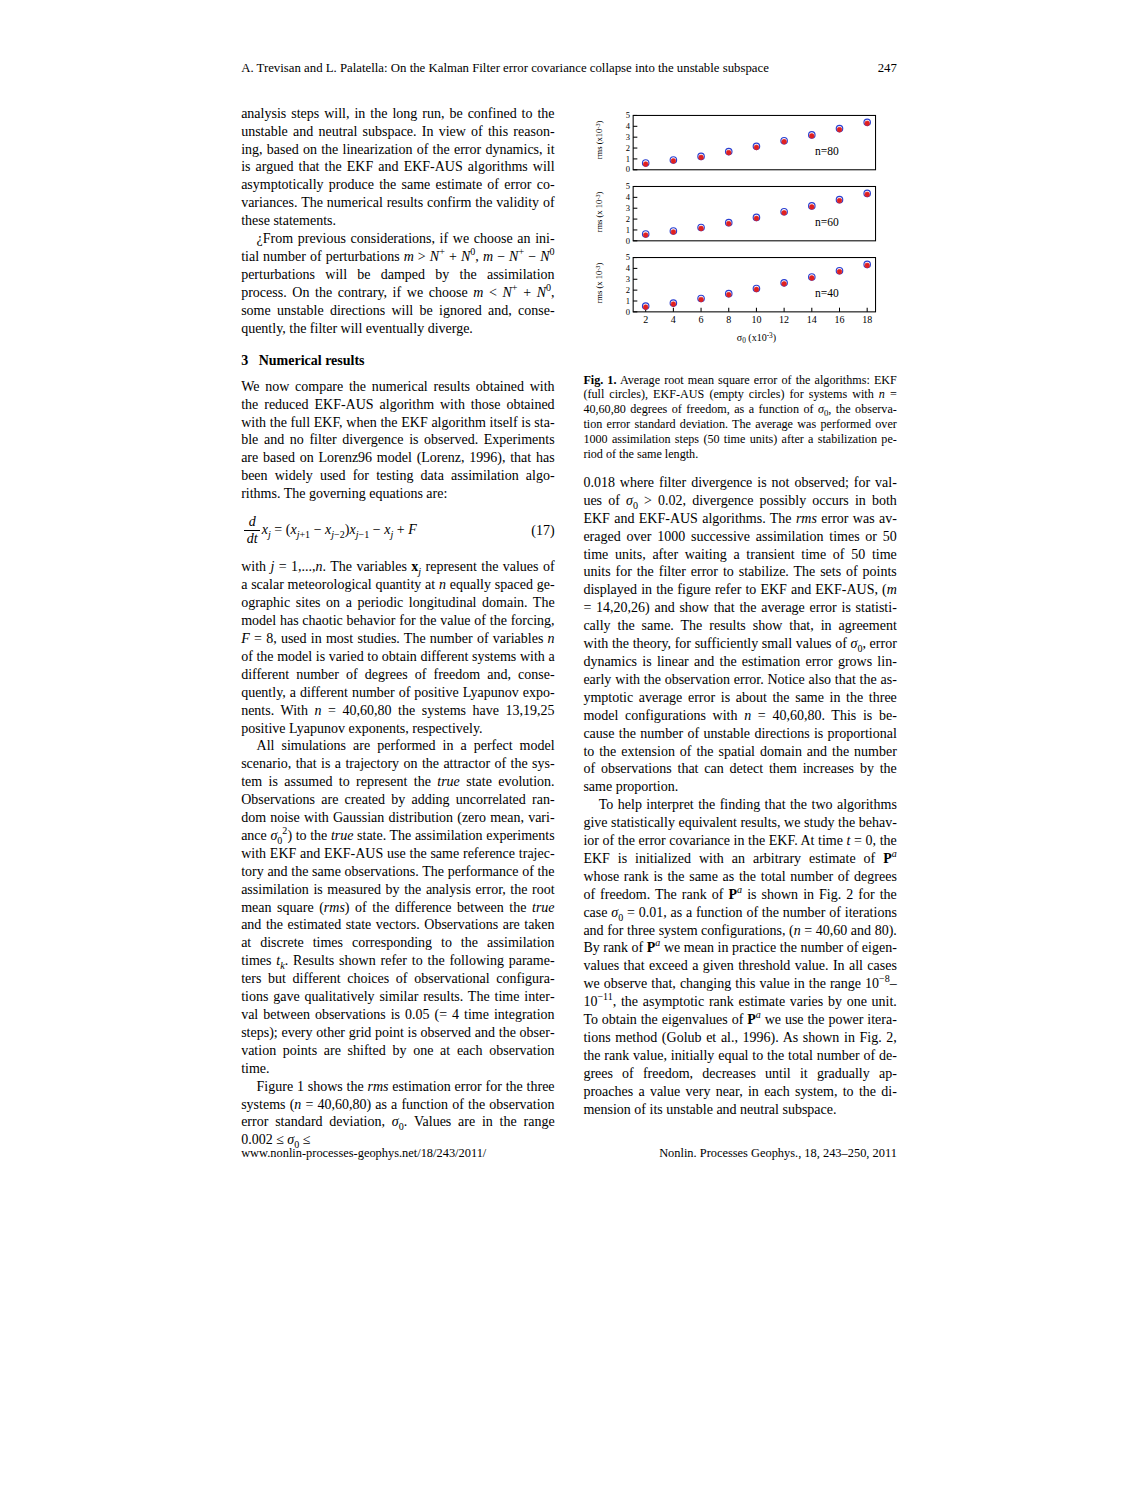A. Trevisan and L. Palatella: On the Kalman Filter error covariance collapse into the unstable subspace
247
analysis steps will, in the long run, be confined to the unstable and neutral subspace. In view of this reasoning, based on the linearization of the error dynamics, it is argued that the EKF and EKF-AUS algorithms will asymptotically produce the same estimate of error covariances. The numerical results confirm the validity of these statements.
¿From previous considerations, if we choose an initial number of perturbations m > N+ + N0, m − N+ − N0 perturbations will be damped by the assimilation process. On the contrary, if we choose m < N+ + N0, some unstable directions will be ignored and, consequently, the filter will eventually diverge.
3 Numerical results
We now compare the numerical results obtained with the reduced EKF-AUS algorithm with those obtained with the full EKF, when the EKF algorithm itself is stable and no filter divergence is observed. Experiments are based on Lorenz96 model (Lorenz, 1996), that has been widely used for testing data assimilation algorithms. The governing equations are:
ddt xj = (xj+1 − xj−2)xj−1 − xj + F
(17)
with j = 1,...,n. The variables xj represent the values of a scalar meteorological quantity at n equally spaced geographic sites on a periodic longitudinal domain. The model has chaotic behavior for the value of the forcing, F = 8, used in most studies. The number of variables n of the model is varied to obtain different systems with a different number of degrees of freedom and, consequently, a different number of positive Lyapunov exponents. With n = 40,60,80 the systems have 13,19,25 positive Lyapunov exponents, respectively.
All simulations are performed in a perfect model scenario, that is a trajectory on the attractor of the system is assumed to represent the true state evolution. Observations are created by adding uncorrelated random noise with Gaussian distribution (zero mean, variance σ02) to the true state. The assimilation experiments with EKF and EKF-AUS use the same reference trajectory and the same observations. The performance of the assimilation is measured by the analysis error, the root mean square (rms) of the difference between the true and the estimated state vectors. Observations are taken at discrete times corresponding to the assimilation times tk. Results shown refer to the following parameters but different choices of observational configurations gave qualitatively similar results. The time interval between observations is 0.05 (= 4 time integration steps); every other grid point is observed and the observation points are shifted by one at each observation time.
Figure 1 shows the rms estimation error for the three systems (n = 40,60,80) as a function of the observation error standard deviation, σ0. Values are in the range 0.002 ≤ σ0 ≤
0 1 2 3 4 5 rms (x10-3) n=80 0 1 2 3 4 5 rms (x 10-3) n=60 0 1 2 3 4 5 rms (x 10-3) n=40 2 4 6 8 10 12 14 16 18 σ0 (x10-3)
Fig. 1. Average root mean square error of the algorithms: EKF (full circles), EKF-AUS (empty circles) for systems with n = 40,60,80 degrees of freedom, as a function of σ0, the observation error standard deviation. The average was performed over 1000 assimilation steps (50 time units) after a stabilization period of the same length.
0.018 where filter divergence is not observed; for values of σ0 > 0.02, divergence possibly occurs in both EKF and EKF-AUS algorithms. The rms error was averaged over 1000 successive assimilation times or 50 time units, after waiting a transient time of 50 time units for the filter error to stabilize. The sets of points displayed in the figure refer to EKF and EKF-AUS, (m = 14,20,26) and show that the average error is statistically the same. The results show that, in agreement with the theory, for sufficiently small values of σ0, error dynamics is linear and the estimation error grows linearly with the observation error. Notice also that the asymptotic average error is about the same in the three model configurations with n = 40,60,80. This is because the number of unstable directions is proportional to the extension of the spatial domain and the number of observations that can detect them increases by the same proportion.
To help interpret the finding that the two algorithms give statistically equivalent results, we study the behavior of the error covariance in the EKF. At time t = 0, the EKF is initialized with an arbitrary estimate of Pa whose rank is the same as the total number of degrees of freedom. The rank of Pa is shown in Fig. 2 for the case σ0 = 0.01, as a function of the number of iterations and for three system configurations, (n = 40,60 and 80). By rank of Pa we mean in practice the number of eigenvalues that exceed a given threshold value. In all cases we observe that, changing this value in the range 10−8–10−11, the asymptotic rank estimate varies by one unit. To obtain the eigenvalues of Pa we use the power iterations method (Golub et al., 1996). As shown in Fig. 2, the rank value, initially equal to the total number of degrees of freedom, decreases until it gradually approaches a value very near, in each system, to the dimension of its unstable and neutral subspace.
www.nonlin-processes-geophys.net/18/243/2011/
Nonlin. Processes Geophys., 18, 243–250, 2011